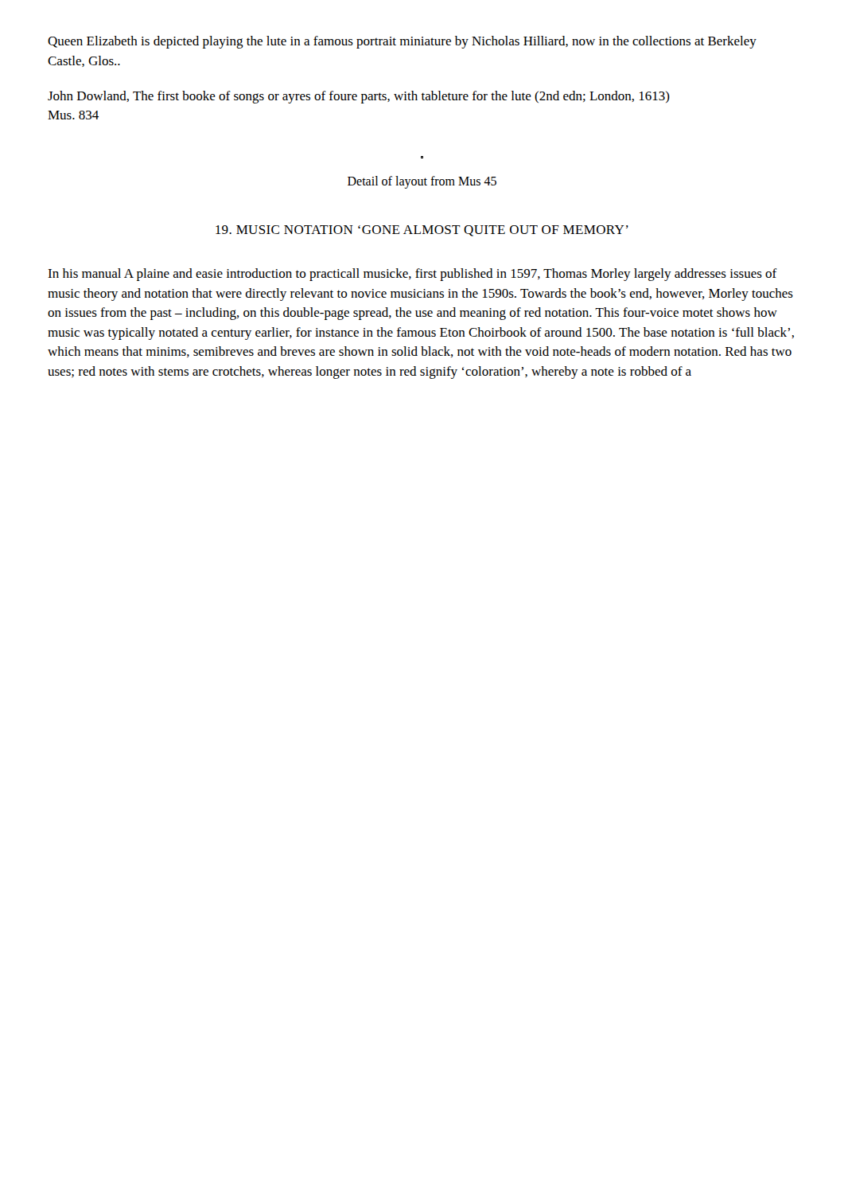Queen Elizabeth is depicted playing the lute in a famous portrait miniature by Nicholas Hilliard, now in the collections at Berkeley Castle, Glos..
John Dowland, The first booke of songs or ayres of foure parts, with tableture for the lute (2nd edn; London, 1613)
Mus. 834
Detail of layout from Mus 45
19. MUSIC NOTATION ‘GONE ALMOST QUITE OUT OF MEMORY’
In his manual A plaine and easie introduction to practicall musicke, first published in 1597, Thomas Morley largely addresses issues of music theory and notation that were directly relevant to novice musicians in the 1590s. Towards the book’s end, however, Morley touches on issues from the past – including, on this double-page spread, the use and meaning of red notation. This four-voice motet shows how music was typically notated a century earlier, for instance in the famous Eton Choirbook of around 1500. The base notation is ‘full black’, which means that minims, semibreves and breves are shown in solid black, not with the void note-heads of modern notation. Red has two uses; red notes with stems are crotchets, whereas longer notes in red signify ‘coloration’, whereby a note is robbed of a